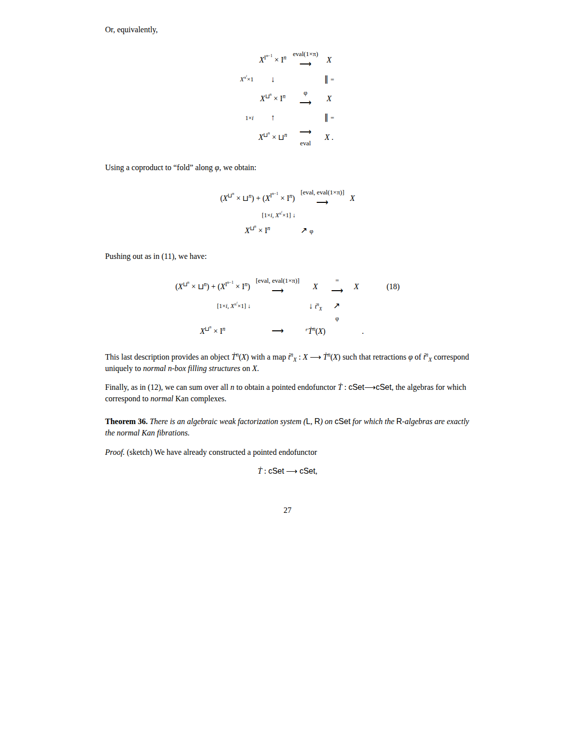Or, equivalently,
| | X I n −1 × I n | eval(1×π) ⟶ | X |
| X π i ×1 | ↓ | | ∥ = |
| | X ⊔ n × I n | φ ⟶ | X |
| 1× i | ↑ | | ∥ = |
| | X ⊔ n × ⊔ n | ⟶ eval | X . |
Using a coproduct to “fold” along φ, we obtain:
| ( X ⊔ n × ⊔ n ) + ( X I n −1 × I n ) | [eval, eval(1×π)] ⟶ | X |
| [1× i , X π i ×1] ↓ | | |
| X ⊔ n × I n | ↗ φ | |
Pushing out as in (11), we have:
| ( X ⊔ n × ⊔ n ) + ( X I n −1 × I n ) | [eval, eval(1×π)] ⟶ | X | = ⟶ | X | (18) |
| [1× i , X π i ×1] ↓ | | ↓ ṫ n X | ↗ | | |
| | | | φ | | |
| X ⊔ n × I n | ⟶ | ⌜ Ṫ n ( X ) | | . | |
This last description provides an object Ṫn(X) with a map ṫnX : X ⟶ Ṫn(X) such that retractions φ of ṫnX correspond uniquely to normal n-box filling structures on X.
Finally, as in (12), we can sum over all n to obtain a pointed endofunctor Ṫ : cSet⟶cSet, the algebras for which correspond to normal Kan complexes.
Theorem 36. There is an algebraic weak factorization system (L, R) on cSet for which the R-algebras are exactly the normal Kan fibrations.
Proof. (sketch) We have already constructed a pointed endofunctor
Ṫ : cSet ⟶ cSet,
27